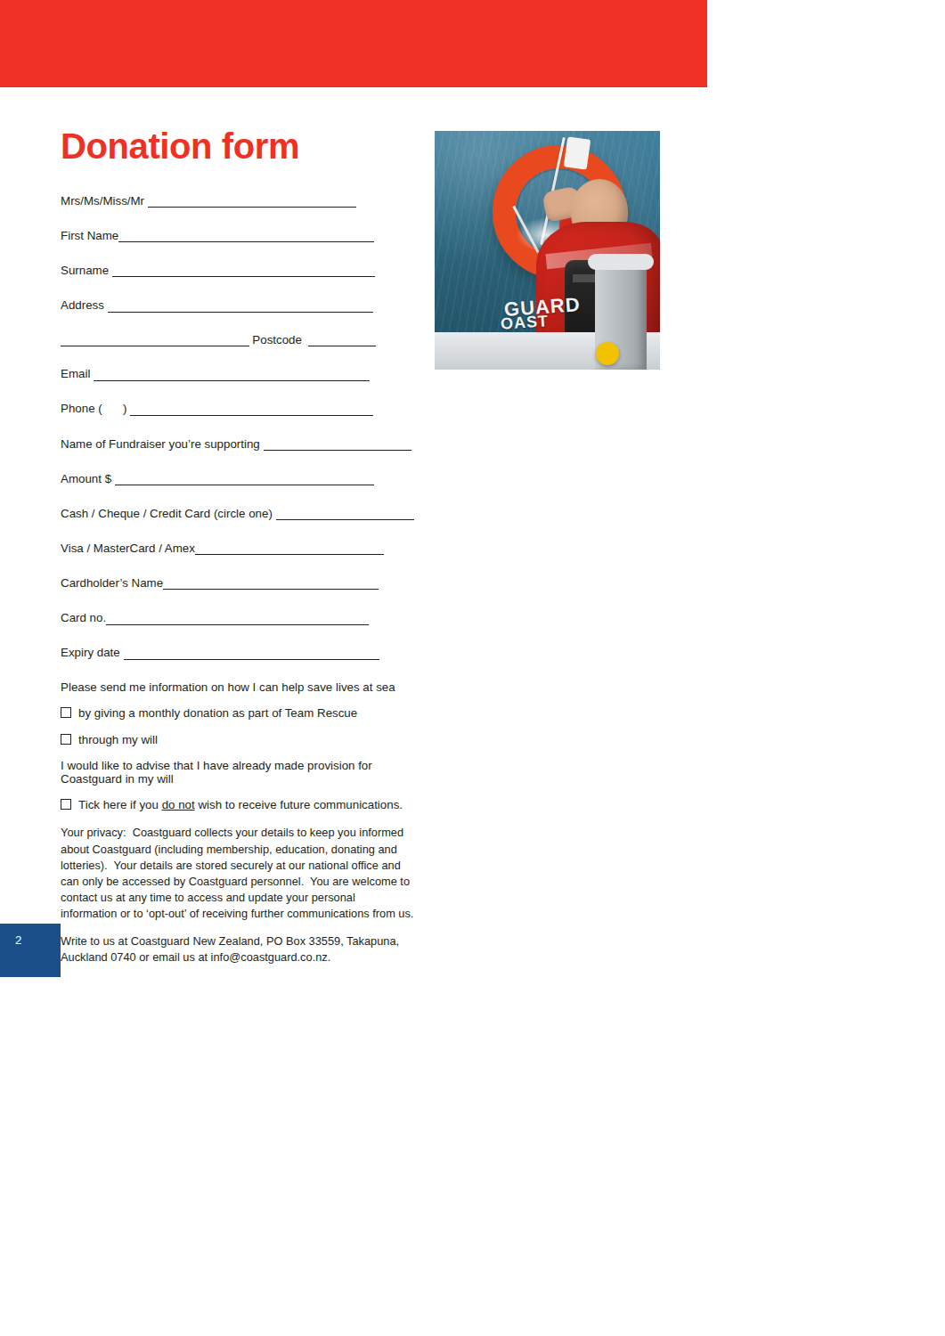Donation form
Mrs/Ms/Miss/Mr
First Name
Surname
Address
Postcode
Email
Phone ( )
Name of Fundraiser you’re supporting
Amount $
Cash / Cheque / Credit Card (circle one)
Visa / MasterCard / Amex
Cardholder’s Name
Card no.
Expiry date
Please send me information on how I can help save lives at sea
by giving a monthly donation as part of Team Rescue
through my will
I would like to advise that I have already made provision for Coastguard in my will
Tick here if you do not wish to receive future communications.
Your privacy: Coastguard collects your details to keep you informed about Coastguard (including membership, education, donating and lotteries). Your details are stored securely at our national office and can only be accessed by Coastguard personnel. You are welcome to contact us at any time to access and update your personal information or to ‘opt-out’ of receiving further communications from us.
Write to us at Coastguard New Zealand, PO Box 33559, Takapuna, Auckland 0740 or email us at info@coastguard.co.nz.
GUARD
OAST
2